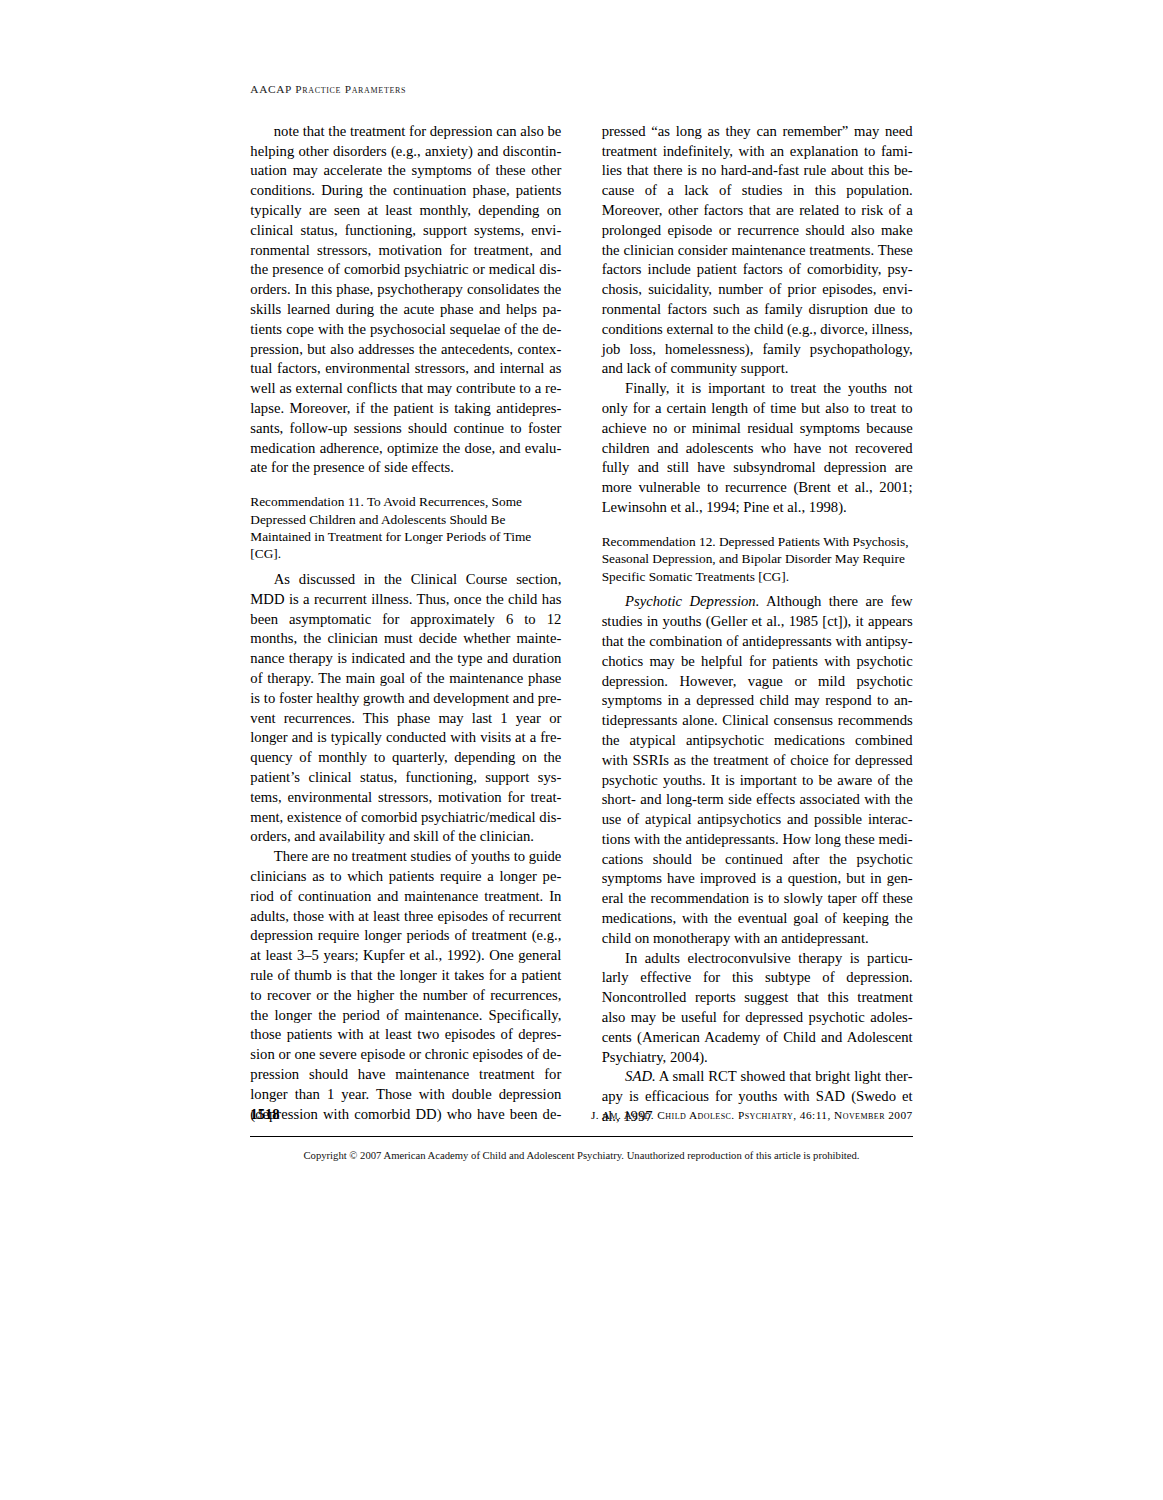AACAP Practice Parameters
note that the treatment for depression can also be helping other disorders (e.g., anxiety) and discontinuation may accelerate the symptoms of these other conditions. During the continuation phase, patients typically are seen at least monthly, depending on clinical status, functioning, support systems, environmental stressors, motivation for treatment, and the presence of comorbid psychiatric or medical disorders. In this phase, psychotherapy consolidates the skills learned during the acute phase and helps patients cope with the psychosocial sequelae of the depression, but also addresses the antecedents, contextual factors, environmental stressors, and internal as well as external conflicts that may contribute to a relapse. Moreover, if the patient is taking antidepressants, follow-up sessions should continue to foster medication adherence, optimize the dose, and evaluate for the presence of side effects.
Recommendation 11. To Avoid Recurrences, Some Depressed Children and Adolescents Should Be Maintained in Treatment for Longer Periods of Time [CG].
As discussed in the Clinical Course section, MDD is a recurrent illness. Thus, once the child has been asymptomatic for approximately 6 to 12 months, the clinician must decide whether maintenance therapy is indicated and the type and duration of therapy. The main goal of the maintenance phase is to foster healthy growth and development and prevent recurrences. This phase may last 1 year or longer and is typically conducted with visits at a frequency of monthly to quarterly, depending on the patient’s clinical status, functioning, support systems, environmental stressors, motivation for treatment, existence of comorbid psychiatric/medical disorders, and availability and skill of the clinician.
There are no treatment studies of youths to guide clinicians as to which patients require a longer period of continuation and maintenance treatment. In adults, those with at least three episodes of recurrent depression require longer periods of treatment (e.g., at least 3–5 years; Kupfer et al., 1992). One general rule of thumb is that the longer it takes for a patient to recover or the higher the number of recurrences, the longer the period of maintenance. Specifically, those patients with at least two episodes of depression or one severe episode or chronic episodes of depression should have maintenance treatment for longer than 1 year. Those with double depression (depression with comorbid DD) who have been depressed “as long as they can remember” may need treatment indefinitely, with an explanation to families that there is no hard-and-fast rule about this because of a lack of studies in this population. Moreover, other factors that are related to risk of a prolonged episode or recurrence should also make the clinician consider maintenance treatments. These factors include patient factors of comorbidity, psychosis, suicidality, number of prior episodes, environmental factors such as family disruption due to conditions external to the child (e.g., divorce, illness, job loss, homelessness), family psychopathology, and lack of community support.
Finally, it is important to treat the youths not only for a certain length of time but also to treat to achieve no or minimal residual symptoms because children and adolescents who have not recovered fully and still have subsyndromal depression are more vulnerable to recurrence (Brent et al., 2001; Lewinsohn et al., 1994; Pine et al., 1998).
Recommendation 12. Depressed Patients With Psychosis, Seasonal Depression, and Bipolar Disorder May Require Specific Somatic Treatments [CG].
Psychotic Depression. Although there are few studies in youths (Geller et al., 1985 [ct]), it appears that the combination of antidepressants with antipsychotics may be helpful for patients with psychotic depression. However, vague or mild psychotic symptoms in a depressed child may respond to antidepressants alone. Clinical consensus recommends the atypical antipsychotic medications combined with SSRIs as the treatment of choice for depressed psychotic youths. It is important to be aware of the short- and long-term side effects associated with the use of atypical antipsychotics and possible interactions with the antidepressants. How long these medications should be continued after the psychotic symptoms have improved is a question, but in general the recommendation is to slowly taper off these medications, with the eventual goal of keeping the child on monotherapy with an antidepressant.
In adults electroconvulsive therapy is particularly effective for this subtype of depression. Noncontrolled reports suggest that this treatment also may be useful for depressed psychotic adolescents (American Academy of Child and Adolescent Psychiatry, 2004).
SAD. A small RCT showed that bright light therapy is efficacious for youths with SAD (Swedo et al., 1997
1518
J. Am. Acad. Child Adolesc. Psychiatry, 46:11, November 2007
Copyright © 2007 American Academy of Child and Adolescent Psychiatry. Unauthorized reproduction of this article is prohibited.